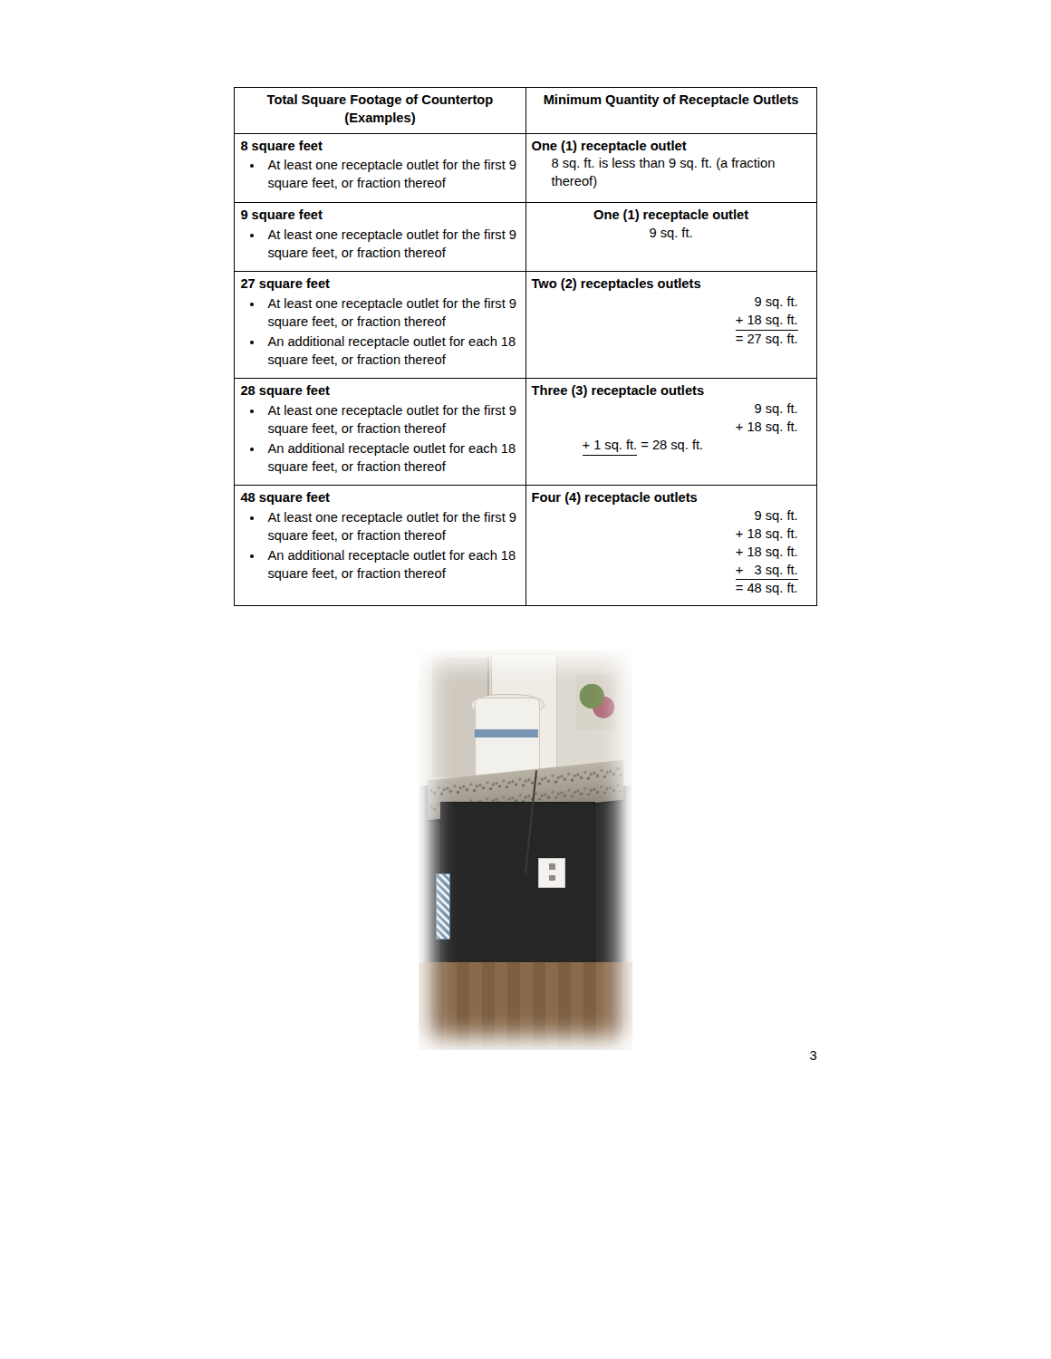| Total Square Footage of Countertop (Examples) | Minimum Quantity of Receptacle Outlets |
| --- | --- |
| 8 square feet At least one receptacle outlet for the first 9 square feet, or fraction thereof | One (1) receptacle outlet 8 sq. ft. is less than 9 sq. ft. (a fraction thereof) |
| 9 square feet At least one receptacle outlet for the first 9 square feet, or fraction thereof | One (1) receptacle outlet 9 sq. ft. |
| 27 square feet At least one receptacle outlet for the first 9 square feet, or fraction thereof An additional receptacle outlet for each 18 square feet, or fraction thereof | Two (2) receptacles outlets 9 sq. ft. + 18 sq. ft. = 27 sq. ft. |
| 28 square feet At least one receptacle outlet for the first 9 square feet, or fraction thereof An additional receptacle outlet for each 18 square feet, or fraction thereof | Three (3) receptacle outlets 9 sq. ft. + 18 sq. ft. + 1 sq. ft. = 28 sq. ft. |
| 48 square feet At least one receptacle outlet for the first 9 square feet, or fraction thereof An additional receptacle outlet for each 18 square feet, or fraction thereof | Four (4) receptacle outlets 9 sq. ft. + 18 sq. ft. + 18 sq. ft. + 3 sq. ft. = 48 sq. ft. |
3